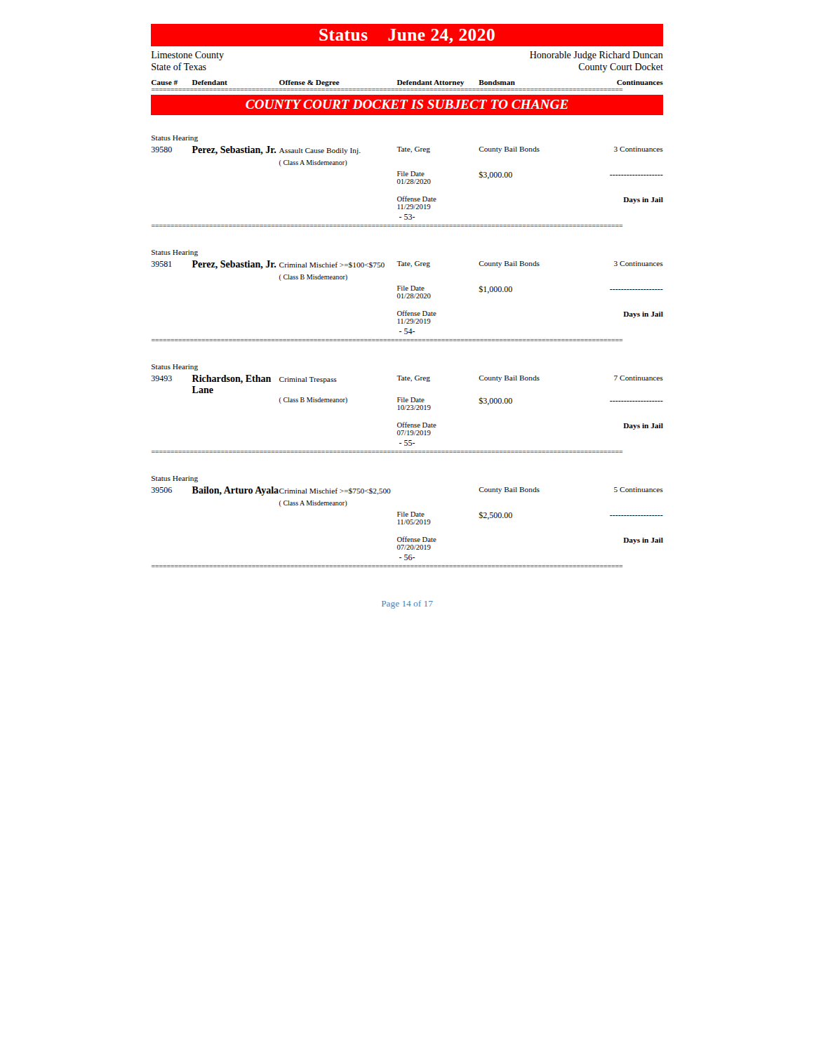Status June 24, 2020
Limestone County
State of Texas
Honorable Judge Richard Duncan
County Court Docket
Cause #
Defendant
Offense & Degree
Defendant Attorney
Bondsman
Continuances
==========================================================================================================================
COUNTY COURT DOCKET IS SUBJECT TO CHANGE
Status Hearing
39580
Perez, Sebastian, Jr.
Assault Cause Bodily Inj.
( Class A Misdemeanor)
Tate, Greg
County Bail Bonds
3 Continuances
File Date
01/28/2020
$3,000.00
-------------------
Offense Date
11/29/2019
Days in Jail
- 53-
==========================================================================================================================
Status Hearing
39581
Perez, Sebastian, Jr.
Criminal Mischief >=$100<$750
( Class B Misdemeanor)
Tate, Greg
County Bail Bonds
3 Continuances
File Date
01/28/2020
$1,000.00
-------------------
Offense Date
11/29/2019
Days in Jail
- 54-
==========================================================================================================================
Status Hearing
39493
Richardson, Ethan Lane
Criminal Trespass
Tate, Greg
County Bail Bonds
7 Continuances
( Class B Misdemeanor)
File Date
10/23/2019
$3,000.00
-------------------
Offense Date
07/19/2019
Days in Jail
- 55-
==========================================================================================================================
Status Hearing
39506
Bailon, Arturo Ayala
Criminal Mischief >=$750<$2,500
( Class A Misdemeanor)
County Bail Bonds
5 Continuances
File Date
11/05/2019
$2,500.00
-------------------
Offense Date
07/20/2019
Days in Jail
- 56-
==========================================================================================================================
Page 14 of 17